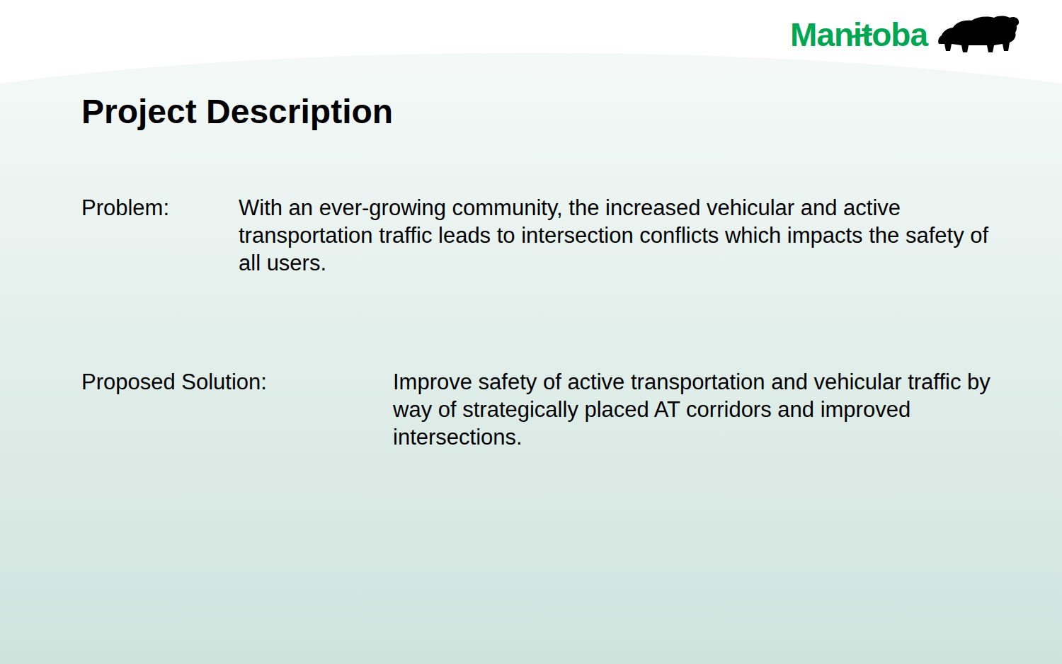Manitoba
Project Description
Problem:
With an ever-growing community, the increased vehicular and active transportation traffic leads to intersection conflicts which impacts the safety of all users.
Proposed Solution:
Improve safety of active transportation and vehicular traffic by way of strategically placed AT corridors and improved intersections.